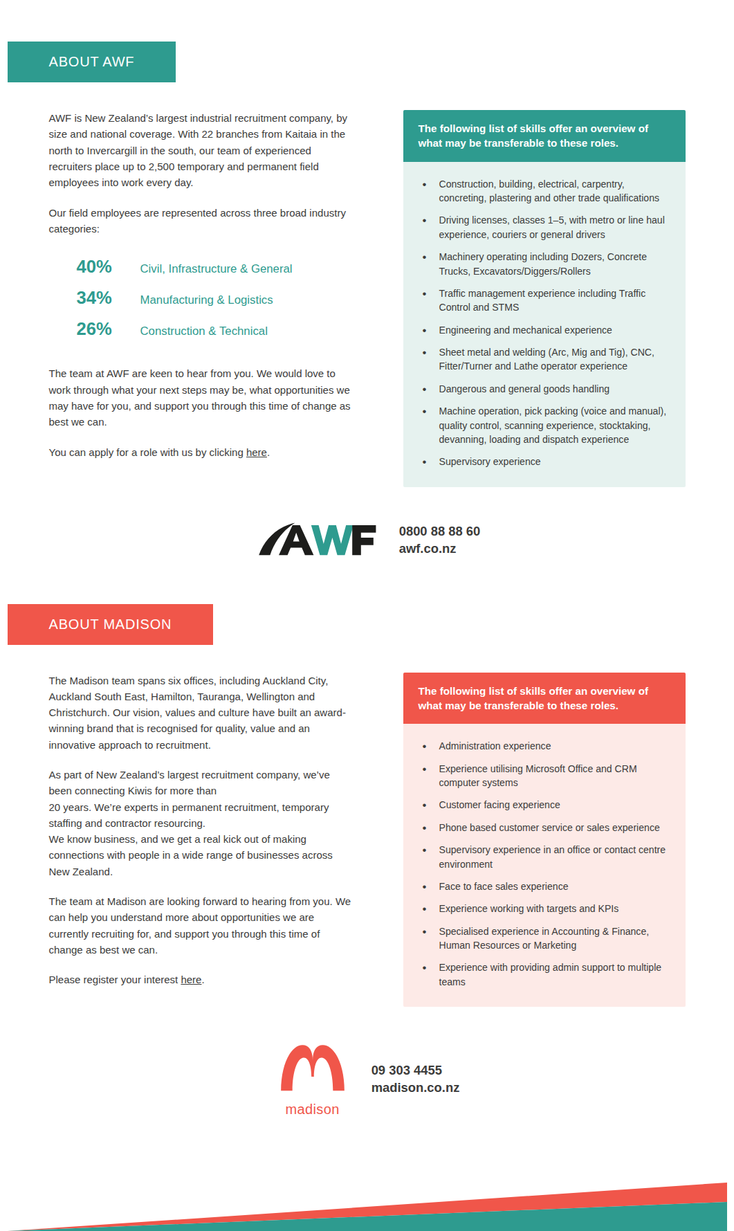ABOUT AWF
AWF is New Zealand’s largest industrial recruitment company, by size and national coverage. With 22 branches from Kaitaia in the north to Invercargill in the south, our team of experienced recruiters place up to 2,500 temporary and permanent field employees into work every day.
Our field employees are represented across three broad industry categories:
40% Civil, Infrastructure & General
34% Manufacturing & Logistics
26% Construction & Technical
The team at AWF are keen to hear from you. We would love to work through what your next steps may be, what opportunities we may have for you, and support you through this time of change as best we can.
You can apply for a role with us by clicking here.
The following list of skills offer an overview of what may be transferable to these roles.
Construction, building, electrical, carpentry, concreting, plastering and other trade qualifications
Driving licenses, classes 1–5, with metro or line haul experience, couriers or general drivers
Machinery operating including Dozers, Concrete Trucks, Excavators/Diggers/Rollers
Traffic management experience including Traffic Control and STMS
Engineering and mechanical experience
Sheet metal and welding (Arc, Mig and Tig), CNC, Fitter/Turner and Lathe operator experience
Dangerous and general goods handling
Machine operation, pick packing (voice and manual), quality control, scanning experience, stocktaking, devanning, loading and dispatch experience
Supervisory experience
0800 88 88 60 awf.co.nz
ABOUT MADISON
The Madison team spans six offices, including Auckland City, Auckland South East, Hamilton, Tauranga, Wellington and Christchurch. Our vision, values and culture have built an award-winning brand that is recognised for quality, value and an innovative approach to recruitment.
As part of New Zealand’s largest recruitment company, we’ve been connecting Kiwis for more than
20 years. We’re experts in permanent recruitment, temporary staffing and contractor resourcing.
We know business, and we get a real kick out of making connections with people in a wide range of businesses across New Zealand.
The team at Madison are looking forward to hearing from you. We can help you understand more about opportunities we are currently recruiting for, and support you through this time of change as best we can.
Please register your interest here.
The following list of skills offer an overview of what may be transferable to these roles.
Administration experience
Experience utilising Microsoft Office and CRM computer systems
Customer facing experience
Phone based customer service or sales experience
Supervisory experience in an office or contact centre environment
Face to face sales experience
Experience working with targets and KPIs
Specialised experience in Accounting & Finance, Human Resources or Marketing
Experience with providing admin support to multiple teams
madison
09 303 4455 madison.co.nz